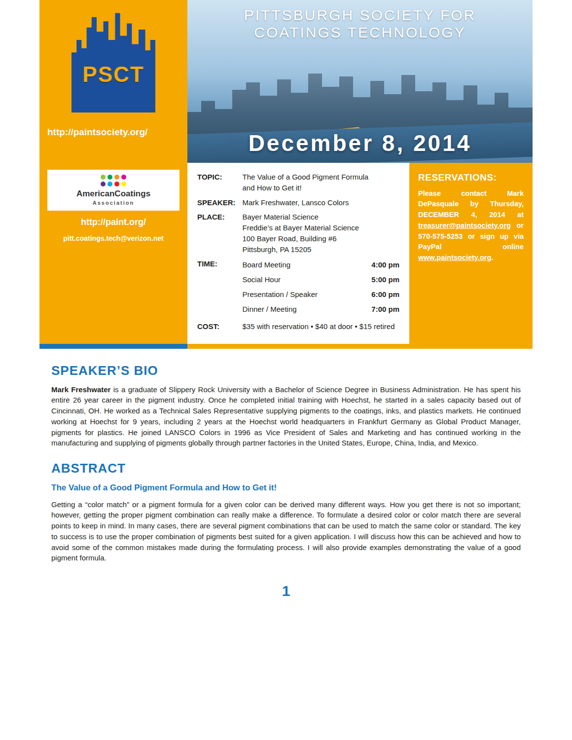PSCT
http://paintsociety.org/
Pittsburgh Society for
Coatings Technology
December 8, 2014
AmericanCoatingsAssociation
http://paint.org/
pitt.coatings.tech@verizon.net
| TOPIC: | The Value of a Good Pigment Formula and How to Get it! |
| SPEAKER: | Mark Freshwater, Lansco Colors |
| PLACE: | Bayer Material Science Freddie’s at Bayer Material Science 100 Bayer Road, Building #6 Pittsburgh, PA 15205 |
| TIME: | / Board Meeting / 4:00 pm / / Social Hour / 5:00 pm / / Presentation / Speaker / 6:00 pm / / Dinner / Meeting / 7:00 pm / |
| COST: | $35 with reservation • $40 at door • $15 retired |
Reservations:
Please contact Mark DePasquale by Thursday, DECEMBER 4, 2014 at treasurer@paintsociety.org or 570-575-5253 or sign up via PayPal online www.paintsociety.org.
Speaker’s Bio
Mark Freshwater is a graduate of Slippery Rock University with a Bachelor of Science Degree in Business Administration. He has spent his entire 26 year career in the pigment industry. Once he completed initial training with Hoechst, he started in a sales capacity based out of Cincinnati, OH. He worked as a Technical Sales Representative supplying pigments to the coatings, inks, and plastics markets. He continued working at Hoechst for 9 years, including 2 years at the Hoechst world headquarters in Frankfurt Germany as Global Product Manager, pigments for plastics. He joined LANSCO Colors in 1996 as Vice President of Sales and Marketing and has continued working in the manufacturing and supplying of pigments globally through partner factories in the United States, Europe, China, India, and Mexico.
Abstract
The Value of a Good Pigment Formula and How to Get it!
Getting a “color match” or a pigment formula for a given color can be derived many different ways. How you get there is not so important; however, getting the proper pigment combination can really make a difference. To formulate a desired color or color match there are several points to keep in mind. In many cases, there are several pigment combinations that can be used to match the same color or standard. The key to success is to use the proper combination of pigments best suited for a given application. I will discuss how this can be achieved and how to avoid some of the common mistakes made during the formulating process. I will also provide examples demonstrating the value of a good pigment formula.
1